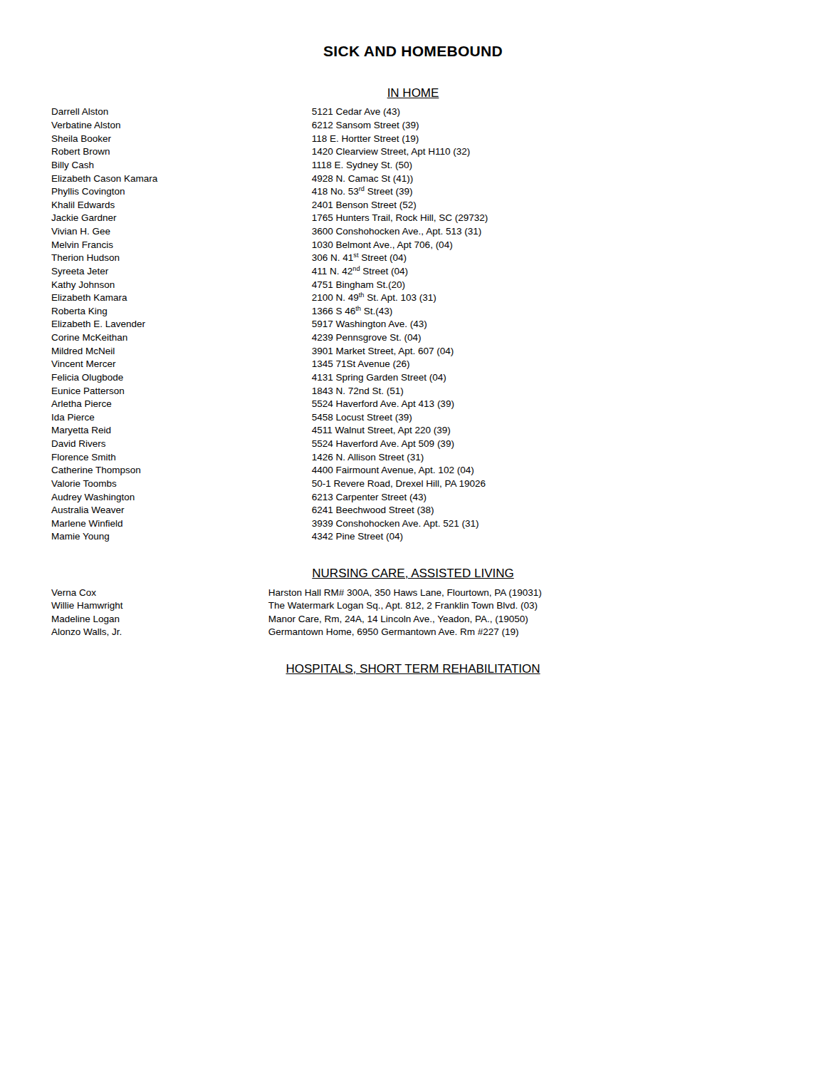SICK AND HOMEBOUND
IN HOME
| Darrell Alston | 5121 Cedar Ave (43) |
| Verbatine Alston | 6212 Sansom Street (39) |
| Sheila Booker | 118 E. Hortter Street (19) |
| Robert Brown | 1420 Clearview Street, Apt H110 (32) |
| Billy Cash | 1118 E. Sydney St. (50) |
| Elizabeth Cason Kamara | 4928 N. Camac St (41)) |
| Phyllis Covington | 418 No. 53 rd Street (39) |
| Khalil Edwards | 2401 Benson Street (52) |
| Jackie Gardner | 1765 Hunters Trail, Rock Hill, SC (29732) |
| Vivian H. Gee | 3600 Conshohocken Ave., Apt. 513 (31) |
| Melvin Francis | 1030 Belmont Ave., Apt 706, (04) |
| Therion Hudson | 306 N. 41 st Street (04) |
| Syreeta Jeter | 411 N. 42 nd Street (04) |
| Kathy Johnson | 4751 Bingham St.(20) |
| Elizabeth Kamara | 2100 N. 49 th St. Apt. 103 (31) |
| Roberta King | 1366 S 46 th St.(43) |
| Elizabeth E. Lavender | 5917 Washington Ave. (43) |
| Corine McKeithan | 4239 Pennsgrove St. (04) |
| Mildred McNeil | 3901 Market Street, Apt. 607 (04) |
| Vincent Mercer | 1345 71St Avenue (26) |
| Felicia Olugbode | 4131 Spring Garden Street (04) |
| Eunice Patterson | 1843 N. 72nd St. (51) |
| Arletha Pierce | 5524 Haverford Ave. Apt 413 (39) |
| Ida Pierce | 5458 Locust Street (39) |
| Maryetta Reid | 4511 Walnut Street, Apt 220 (39) |
| David Rivers | 5524 Haverford Ave. Apt 509 (39) |
| Florence Smith | 1426 N. Allison Street (31) |
| Catherine Thompson | 4400 Fairmount Avenue, Apt. 102 (04) |
| Valorie Toombs | 50-1 Revere Road, Drexel Hill, PA 19026 |
| Audrey Washington | 6213 Carpenter Street (43) |
| Australia Weaver | 6241 Beechwood Street (38) |
| Marlene Winfield | 3939 Conshohocken Ave. Apt. 521 (31) |
| Mamie Young | 4342 Pine Street (04) |
NURSING CARE, ASSISTED LIVING
| Verna Cox | Harston Hall RM# 300A, 350 Haws Lane, Flourtown, PA (19031) |
| Willie Hamwright | The Watermark Logan Sq., Apt. 812, 2 Franklin Town Blvd. (03) |
| Madeline Logan | Manor Care, Rm, 24A, 14 Lincoln Ave., Yeadon, PA., (19050) |
| Alonzo Walls, Jr. | Germantown Home, 6950 Germantown Ave. Rm #227 (19) |
HOSPITALS, SHORT TERM REHABILITATION